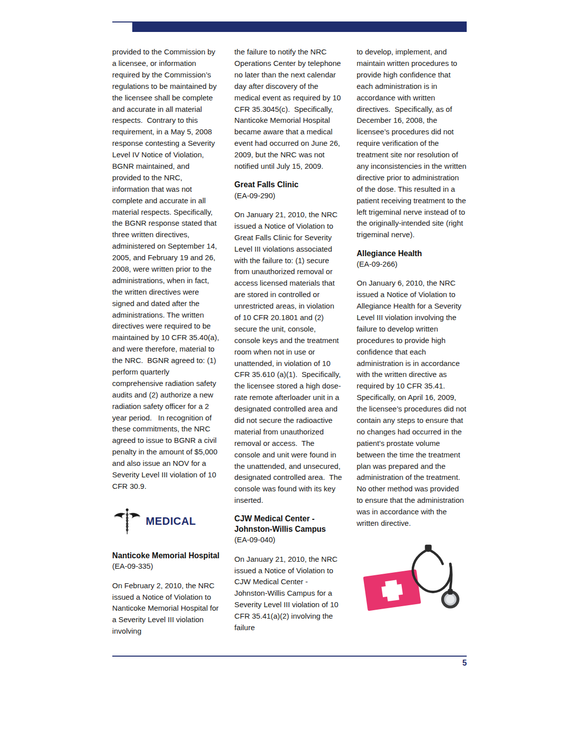provided to the Commission by a licensee, or information required by the Commission’s regulations to be maintained by the licensee shall be complete and accurate in all material respects. Contrary to this requirement, in a May 5, 2008 response contesting a Severity Level IV Notice of Violation, BGNR maintained, and provided to the NRC, information that was not complete and accurate in all material respects. Specifically, the BGNR response stated that three written directives, administered on September 14, 2005, and February 19 and 26, 2008, were written prior to the administrations, when in fact, the written directives were signed and dated after the administrations. The written directives were required to be maintained by 10 CFR 35.40(a), and were therefore, material to the NRC. BGNR agreed to: (1) perform quarterly comprehensive radiation safety audits and (2) authorize a new radiation safety officer for a 2 year period. In recognition of these commitments, the NRC agreed to issue to BGNR a civil penalty in the amount of $5,000 and also issue an NOV for a Severity Level III violation of 10 CFR 30.9.
MEDICAL
Nanticoke Memorial Hospital
(EA-09-335)
On February 2, 2010, the NRC issued a Notice of Violation to Nanticoke Memorial Hospital for a Severity Level III violation involving
the failure to notify the NRC Operations Center by telephone no later than the next calendar day after discovery of the medical event as required by 10 CFR 35.3045(c). Specifically, Nanticoke Memorial Hospital became aware that a medical event had occurred on June 26, 2009, but the NRC was not notified until July 15, 2009.
Great Falls Clinic
(EA-09-290)
On January 21, 2010, the NRC issued a Notice of Violation to Great Falls Clinic for Severity Level III violations associated with the failure to: (1) secure from unauthorized removal or access licensed materials that are stored in controlled or unrestricted areas, in violation of 10 CFR 20.1801 and (2) secure the unit, console, console keys and the treatment room when not in use or unattended, in violation of 10 CFR 35.610 (a)(1). Specifically, the licensee stored a high dose-rate remote afterloader unit in a designated controlled area and did not secure the radioactive material from unauthorized removal or access. The console and unit were found in the unattended, and unsecured, designated controlled area. The console was found with its key inserted.
CJW Medical Center - Johnston-Willis Campus
(EA-09-040)
On January 21, 2010, the NRC issued a Notice of Violation to CJW Medical Center - Johnston-Willis Campus for a Severity Level III violation of 10 CFR 35.41(a)(2) involving the failure
to develop, implement, and maintain written procedures to provide high confidence that each administration is in accordance with written directives. Specifically, as of December 16, 2008, the licensee’s procedures did not require verification of the treatment site nor resolution of any inconsistencies in the written directive prior to administration of the dose. This resulted in a patient receiving treatment to the left trigeminal nerve instead of to the originally-intended site (right trigeminal nerve).
Allegiance Health
(EA-09-266)
On January 6, 2010, the NRC issued a Notice of Violation to Allegiance Health for a Severity Level III violation involving the failure to develop written procedures to provide high confidence that each administration is in accordance with the written directive as required by 10 CFR 35.41. Specifically, on April 16, 2009, the licensee’s procedures did not contain any steps to ensure that no changes had occurred in the patient’s prostate volume between the time the treatment plan was prepared and the administration of the treatment. No other method was provided to ensure that the administration was in accordance with the written directive.
5